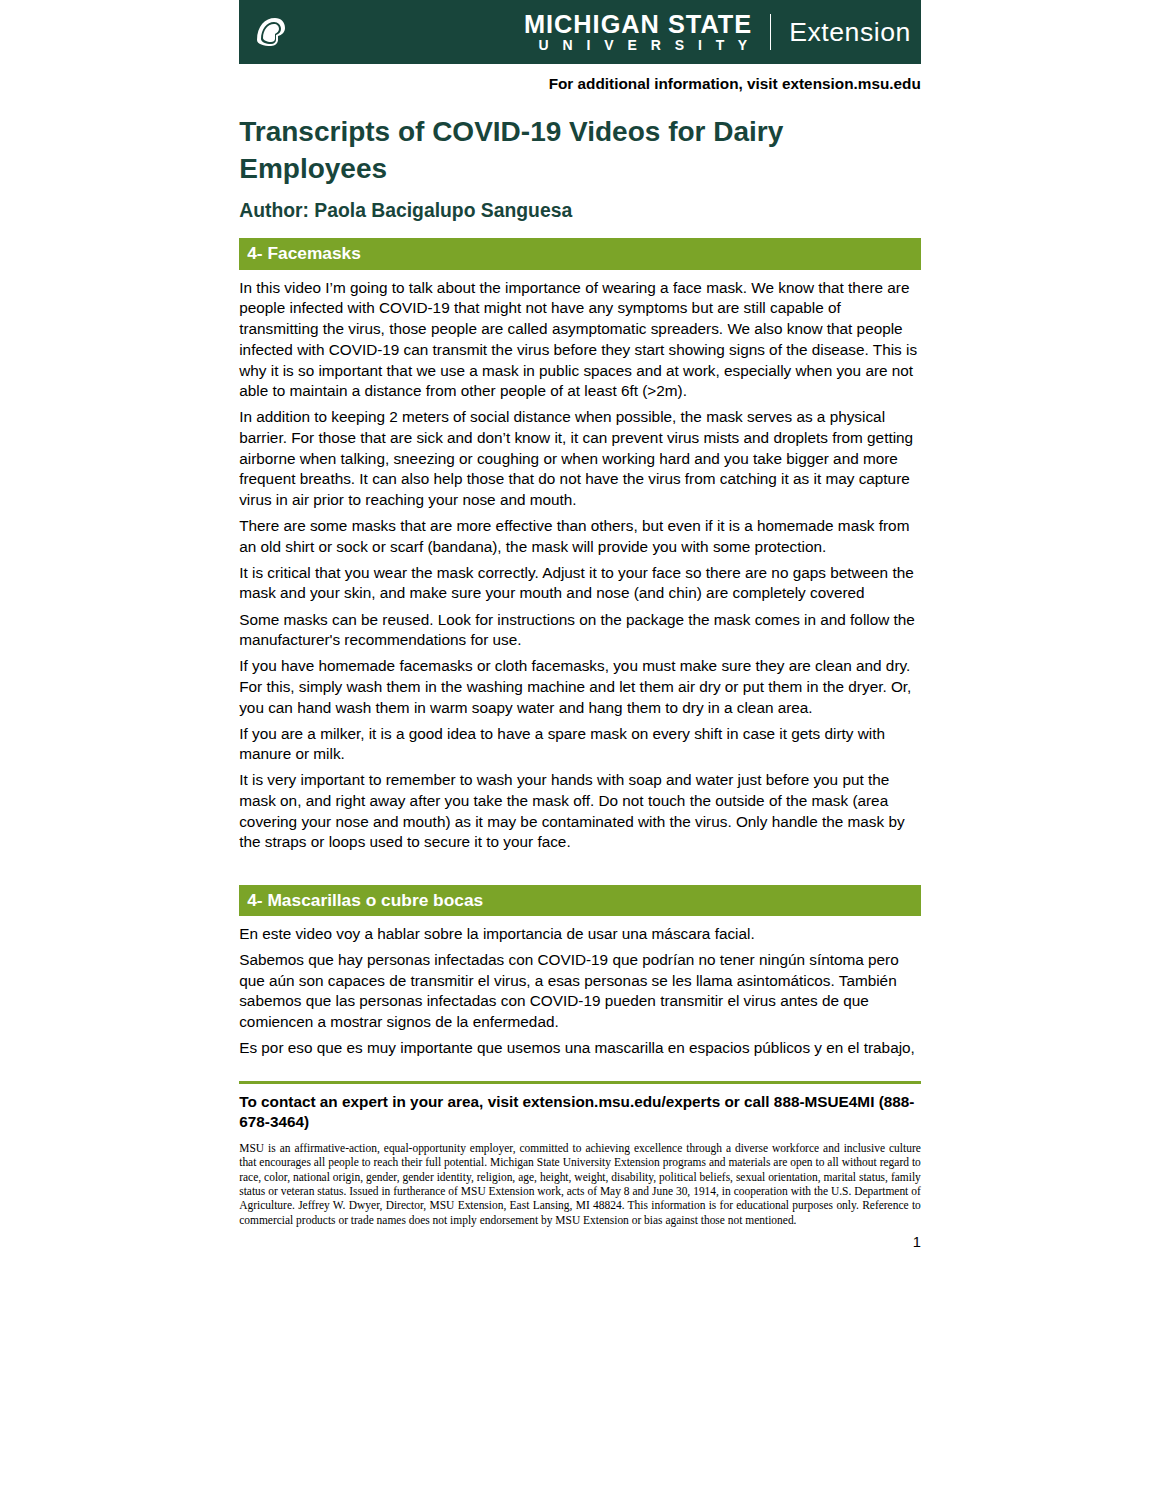MICHIGAN STATE
U N I V E R S I T Y
Extension
For additional information, visit extension.msu.edu
Transcripts of COVID-19 Videos for Dairy Employees
Author: Paola Bacigalupo Sanguesa
4- Facemasks
In this video I’m going to talk about the importance of wearing a face mask. We know that there are people infected with COVID-19 that might not have any symptoms but are still capable of transmitting the virus, those people are called asymptomatic spreaders. We also know that people infected with COVID-19 can transmit the virus before they start showing signs of the disease. This is why it is so important that we use a mask in public spaces and at work, especially when you are not able to maintain a distance from other people of at least 6ft (>2m).
In addition to keeping 2 meters of social distance when possible, the mask serves as a physical barrier. For those that are sick and don’t know it, it can prevent virus mists and droplets from getting airborne when talking, sneezing or coughing or when working hard and you take bigger and more frequent breaths. It can also help those that do not have the virus from catching it as it may capture virus in air prior to reaching your nose and mouth.
There are some masks that are more effective than others, but even if it is a homemade mask from an old shirt or sock or scarf (bandana), the mask will provide you with some protection.
It is critical that you wear the mask correctly. Adjust it to your face so there are no gaps between the mask and your skin, and make sure your mouth and nose (and chin) are completely covered
Some masks can be reused. Look for instructions on the package the mask comes in and follow the manufacturer's recommendations for use.
If you have homemade facemasks or cloth facemasks, you must make sure they are clean and dry. For this, simply wash them in the washing machine and let them air dry or put them in the dryer. Or, you can hand wash them in warm soapy water and hang them to dry in a clean area.
If you are a milker, it is a good idea to have a spare mask on every shift in case it gets dirty with manure or milk.
It is very important to remember to wash your hands with soap and water just before you put the mask on, and right away after you take the mask off. Do not touch the outside of the mask (area covering your nose and mouth) as it may be contaminated with the virus. Only handle the mask by the straps or loops used to secure it to your face.
4- Mascarillas o cubre bocas
En este video voy a hablar sobre la importancia de usar una máscara facial.
Sabemos que hay personas infectadas con COVID-19 que podrían no tener ningún síntoma pero que aún son capaces de transmitir el virus, a esas personas se les llama asintomáticos. También sabemos que las personas infectadas con COVID-19 pueden transmitir el virus antes de que comiencen a mostrar signos de la enfermedad.
Es por eso que es muy importante que usemos una mascarilla en espacios públicos y en el trabajo,
To contact an expert in your area, visit extension.msu.edu/experts or call 888-MSUE4MI (888-678-3464)
MSU is an affirmative-action, equal-opportunity employer, committed to achieving excellence through a diverse workforce and inclusive culture that encourages all people to reach their full potential. Michigan State University Extension programs and materials are open to all without regard to race, color, national origin, gender, gender identity, religion, age, height, weight, disability, political beliefs, sexual orientation, marital status, family status or veteran status. Issued in furtherance of MSU Extension work, acts of May 8 and June 30, 1914, in cooperation with the U.S. Department of Agriculture. Jeffrey W. Dwyer, Director, MSU Extension, East Lansing, MI 48824. This information is for educational purposes only. Reference to commercial products or trade names does not imply endorsement by MSU Extension or bias against those not mentioned.
1